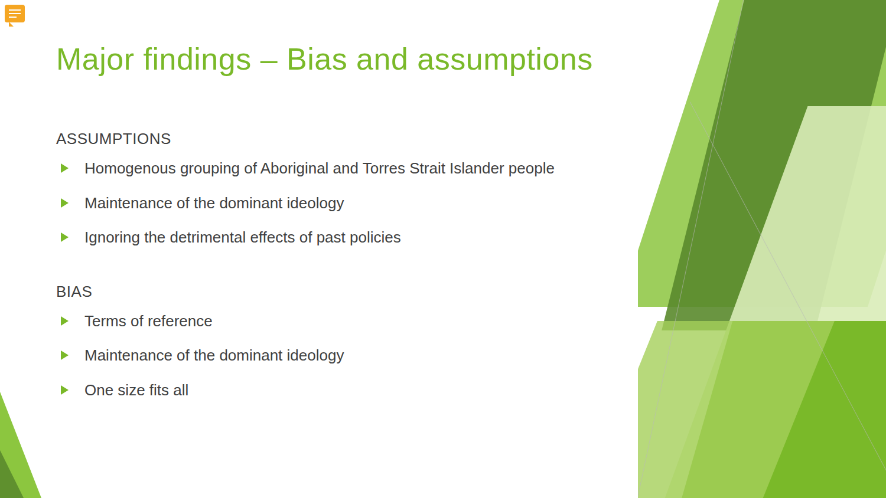Major findings – Bias and assumptions
ASSUMPTIONS
Homogenous grouping of Aboriginal and Torres Strait Islander people
Maintenance of the dominant ideology
Ignoring the detrimental effects of past policies
BIAS
Terms of reference
Maintenance of the dominant ideology
One size fits all